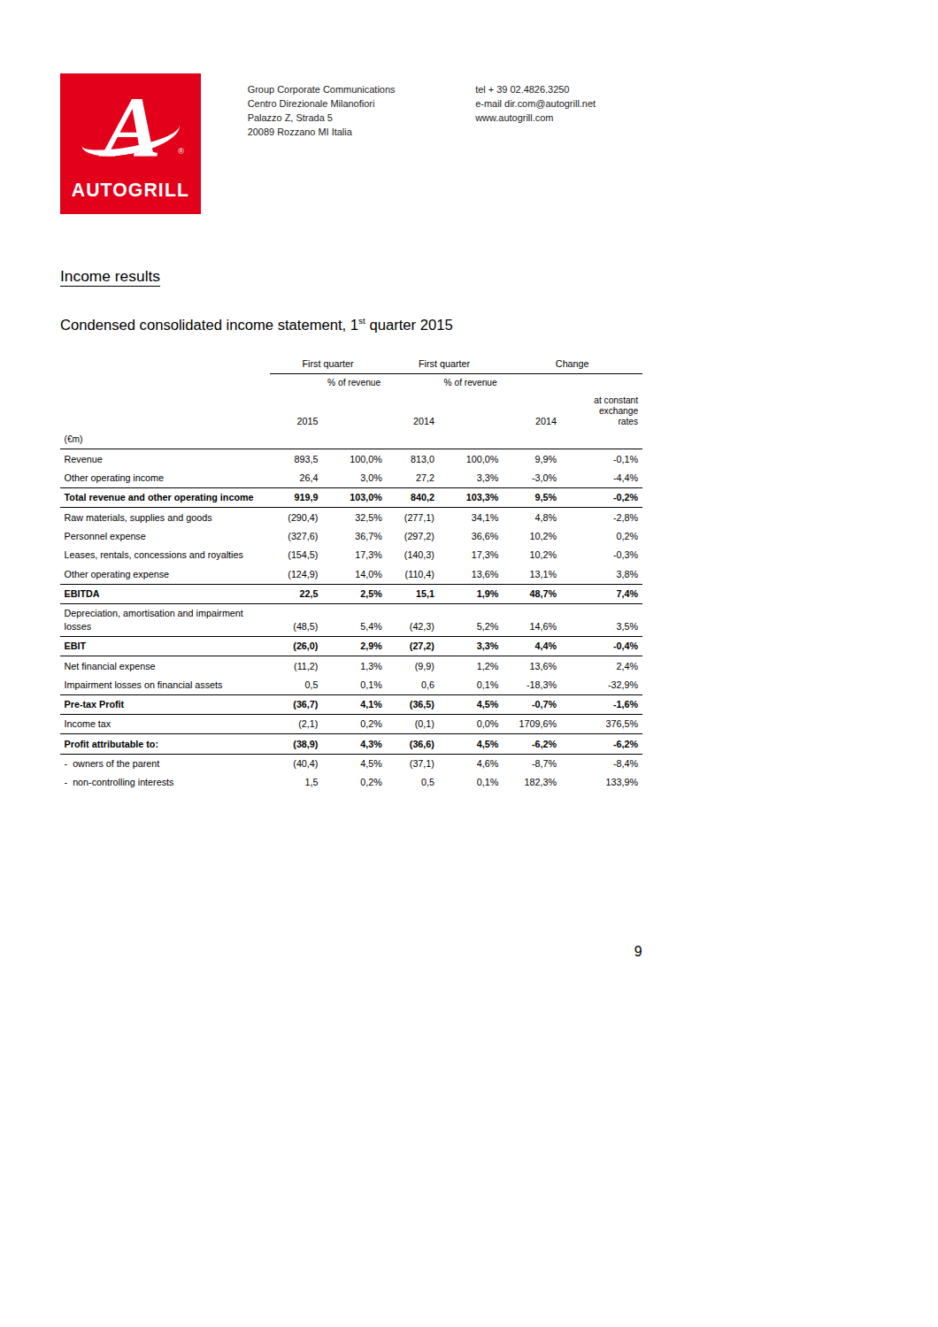A
®
AUTOGRILL
Group Corporate Communications
Centro Direzionale Milanofiori
Palazzo Z, Strada 5
20089 Rozzano MI Italia
tel + 39 02.4826.3250
e-mail dir.com@autogrill.net
www.autogrill.com
Income results
Condensed consolidated income statement, 1st quarter 2015
| | First quarter | First quarter | Change |
| --- | --- | --- | --- |
| | | % of revenue | | % of revenue | | |
| | 2015 | | 2014 | | 2014 | at constant exchange rates |
| (€m) | | | | | | |
| Revenue | 893,5 | 100,0% | 813,0 | 100,0% | 9,9% | -0,1% |
| Other operating income | 26,4 | 3,0% | 27,2 | 3,3% | -3,0% | -4,4% |
| Total revenue and other operating income | 919,9 | 103,0% | 840,2 | 103,3% | 9,5% | -0,2% |
| Raw materials, supplies and goods | (290,4) | 32,5% | (277,1) | 34,1% | 4,8% | -2,8% |
| Personnel expense | (327,6) | 36,7% | (297,2) | 36,6% | 10,2% | 0,2% |
| Leases, rentals, concessions and royalties | (154,5) | 17,3% | (140,3) | 17,3% | 10,2% | -0,3% |
| Other operating expense | (124,9) | 14,0% | (110,4) | 13,6% | 13,1% | 3,8% |
| EBITDA | 22,5 | 2,5% | 15,1 | 1,9% | 48,7% | 7,4% |
| Depreciation, amortisation and impairment losses | (48,5) | 5,4% | (42,3) | 5,2% | 14,6% | 3,5% |
| EBIT | (26,0) | 2,9% | (27,2) | 3,3% | 4,4% | -0,4% |
| Net financial expense | (11,2) | 1,3% | (9,9) | 1,2% | 13,6% | 2,4% |
| Impairment losses on financial assets | 0,5 | 0,1% | 0,6 | 0,1% | -18,3% | -32,9% |
| Pre-tax Profit | (36,7) | 4,1% | (36,5) | 4,5% | -0,7% | -1,6% |
| Income tax | (2,1) | 0,2% | (0,1) | 0,0% | 1709,6% | 376,5% |
| Profit attributable to: | (38,9) | 4,3% | (36,6) | 4,5% | -6,2% | -6,2% |
| - owners of the parent | (40,4) | 4,5% | (37,1) | 4,6% | -8,7% | -8,4% |
| - non-controlling interests | 1,5 | 0,2% | 0,5 | 0,1% | 182,3% | 133,9% |
9